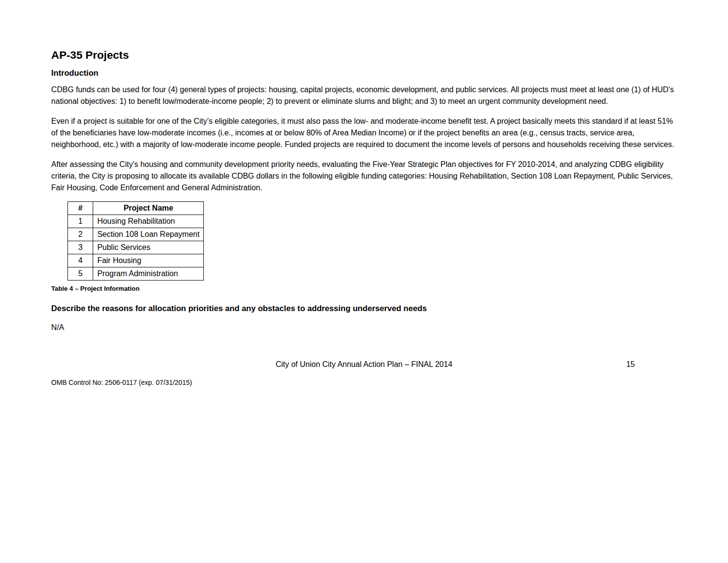AP-35 Projects
Introduction
CDBG funds can be used for four (4) general types of projects: housing, capital projects, economic development, and public services. All projects must meet at least one (1) of HUD’s national objectives: 1) to benefit low/moderate-income people; 2) to prevent or eliminate slums and blight; and 3) to meet an urgent community development need.
Even if a project is suitable for one of the City’s eligible categories, it must also pass the low- and moderate-income benefit test. A project basically meets this standard if at least 51% of the beneficiaries have low-moderate incomes (i.e., incomes at or below 80% of Area Median Income) or if the project benefits an area (e.g., census tracts, service area, neighborhood, etc.) with a majority of low-moderate income people. Funded projects are required to document the income levels of persons and households receiving these services.
After assessing the City's housing and community development priority needs, evaluating the Five-Year Strategic Plan objectives for FY 2010-2014, and analyzing CDBG eligibility criteria, the City is proposing to allocate its available CDBG dollars in the following eligible funding categories: Housing Rehabilitation, Section 108 Loan Repayment, Public Services, Fair Housing, Code Enforcement and General Administration.
| # | Project Name |
| --- | --- |
| 1 | Housing Rehabilitation |
| 2 | Section 108 Loan Repayment |
| 3 | Public Services |
| 4 | Fair Housing |
| 5 | Program Administration |
Table 4 – Project Information
Describe the reasons for allocation priorities and any obstacles to addressing underserved needs
N/A
City of Union City Annual Action Plan – FINAL 2014 15
OMB Control No: 2506-0117 (exp. 07/31/2015)